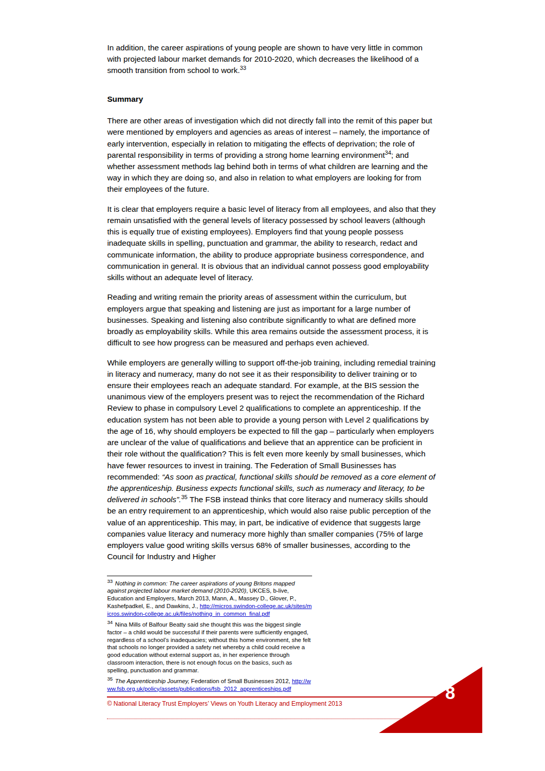In addition, the career aspirations of young people are shown to have very little in common with projected labour market demands for 2010-2020, which decreases the likelihood of a smooth transition from school to work.33
Summary
There are other areas of investigation which did not directly fall into the remit of this paper but were mentioned by employers and agencies as areas of interest – namely, the importance of early intervention, especially in relation to mitigating the effects of deprivation; the role of parental responsibility in terms of providing a strong home learning environment34; and whether assessment methods lag behind both in terms of what children are learning and the way in which they are doing so, and also in relation to what employers are looking for from their employees of the future.
It is clear that employers require a basic level of literacy from all employees, and also that they remain unsatisfied with the general levels of literacy possessed by school leavers (although this is equally true of existing employees). Employers find that young people possess inadequate skills in spelling, punctuation and grammar, the ability to research, redact and communicate information, the ability to produce appropriate business correspondence, and communication in general. It is obvious that an individual cannot possess good employability skills without an adequate level of literacy.
Reading and writing remain the priority areas of assessment within the curriculum, but employers argue that speaking and listening are just as important for a large number of businesses. Speaking and listening also contribute significantly to what are defined more broadly as employability skills. While this area remains outside the assessment process, it is difficult to see how progress can be measured and perhaps even achieved.
While employers are generally willing to support off-the-job training, including remedial training in literacy and numeracy, many do not see it as their responsibility to deliver training or to ensure their employees reach an adequate standard. For example, at the BIS session the unanimous view of the employers present was to reject the recommendation of the Richard Review to phase in compulsory Level 2 qualifications to complete an apprenticeship. If the education system has not been able to provide a young person with Level 2 qualifications by the age of 16, why should employers be expected to fill the gap – particularly when employers are unclear of the value of qualifications and believe that an apprentice can be proficient in their role without the qualification? This is felt even more keenly by small businesses, which have fewer resources to invest in training. The Federation of Small Businesses has recommended: “As soon as practical, functional skills should be removed as a core element of the apprenticeship. Business expects functional skills, such as numeracy and literacy, to be delivered in schools”.35 The FSB instead thinks that core literacy and numeracy skills should be an entry requirement to an apprenticeship, which would also raise public perception of the value of an apprenticeship. This may, in part, be indicative of evidence that suggests large companies value literacy and numeracy more highly than smaller companies (75% of large employers value good writing skills versus 68% of smaller businesses, according to the Council for Industry and Higher
33 Nothing in common: The career aspirations of young Britons mapped against projected labour market demand (2010-2020), UKCES, b-live, Education and Employers, March 2013, Mann, A., Massey D., Glover, P., Kashefpadkel, E., and Dawkins, J., http://micros.swindon-college.ac.uk/sites/micros.swindon-college.ac.uk/files/nothing_in_common_final.pdf
34 Nina Mills of Balfour Beatty said she thought this was the biggest single factor – a child would be successful if their parents were sufficiently engaged, regardless of a school’s inadequacies; without this home environment, she felt that schools no longer provided a safety net whereby a child could receive a good education without external support as, in her experience through classroom interaction, there is not enough focus on the basics, such as spelling, punctuation and grammar.
35 The Apprenticeship Journey, Federation of Small Businesses 2012, http://www.fsb.org.uk/policy/assets/publications/fsb_2012_apprenticeships.pdf
© National Literacy Trust Employers’ Views on Youth Literacy and Employment 2013
8